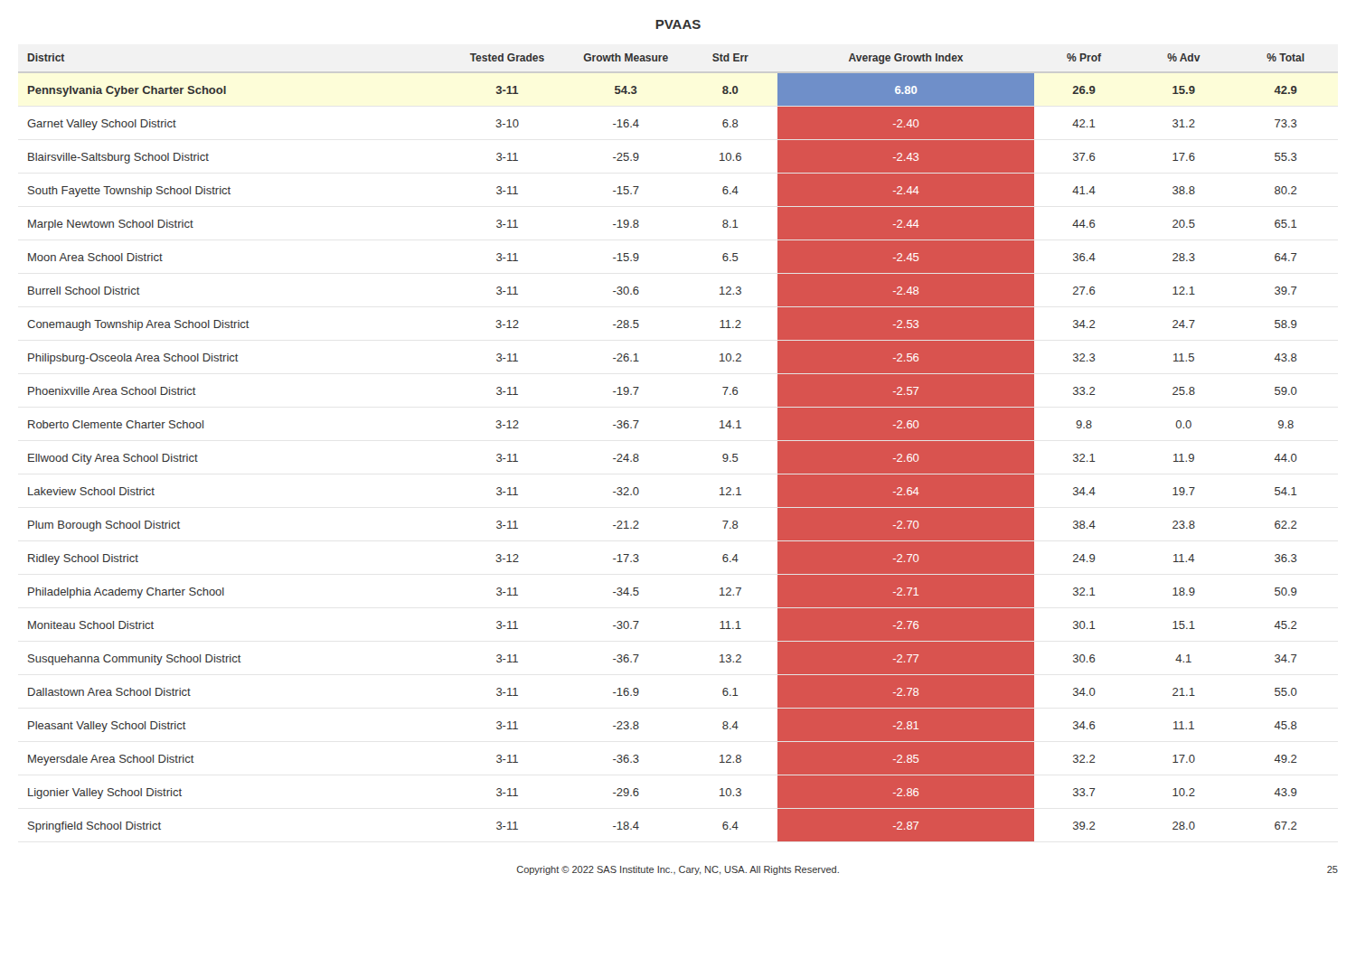PVAAS
| District | Tested Grades | Growth Measure | Std Err | Average Growth Index | % Prof | % Adv | % Total |
| --- | --- | --- | --- | --- | --- | --- | --- |
| Pennsylvania Cyber Charter School | 3-11 | 54.3 | 8.0 | 6.80 | 26.9 | 15.9 | 42.9 |
| Garnet Valley School District | 3-10 | -16.4 | 6.8 | -2.40 | 42.1 | 31.2 | 73.3 |
| Blairsville-Saltsburg School District | 3-11 | -25.9 | 10.6 | -2.43 | 37.6 | 17.6 | 55.3 |
| South Fayette Township School District | 3-11 | -15.7 | 6.4 | -2.44 | 41.4 | 38.8 | 80.2 |
| Marple Newtown School District | 3-11 | -19.8 | 8.1 | -2.44 | 44.6 | 20.5 | 65.1 |
| Moon Area School District | 3-11 | -15.9 | 6.5 | -2.45 | 36.4 | 28.3 | 64.7 |
| Burrell School District | 3-11 | -30.6 | 12.3 | -2.48 | 27.6 | 12.1 | 39.7 |
| Conemaugh Township Area School District | 3-12 | -28.5 | 11.2 | -2.53 | 34.2 | 24.7 | 58.9 |
| Philipsburg-Osceola Area School District | 3-11 | -26.1 | 10.2 | -2.56 | 32.3 | 11.5 | 43.8 |
| Phoenixville Area School District | 3-11 | -19.7 | 7.6 | -2.57 | 33.2 | 25.8 | 59.0 |
| Roberto Clemente Charter School | 3-12 | -36.7 | 14.1 | -2.60 | 9.8 | 0.0 | 9.8 |
| Ellwood City Area School District | 3-11 | -24.8 | 9.5 | -2.60 | 32.1 | 11.9 | 44.0 |
| Lakeview School District | 3-11 | -32.0 | 12.1 | -2.64 | 34.4 | 19.7 | 54.1 |
| Plum Borough School District | 3-11 | -21.2 | 7.8 | -2.70 | 38.4 | 23.8 | 62.2 |
| Ridley School District | 3-12 | -17.3 | 6.4 | -2.70 | 24.9 | 11.4 | 36.3 |
| Philadelphia Academy Charter School | 3-11 | -34.5 | 12.7 | -2.71 | 32.1 | 18.9 | 50.9 |
| Moniteau School District | 3-11 | -30.7 | 11.1 | -2.76 | 30.1 | 15.1 | 45.2 |
| Susquehanna Community School District | 3-11 | -36.7 | 13.2 | -2.77 | 30.6 | 4.1 | 34.7 |
| Dallastown Area School District | 3-11 | -16.9 | 6.1 | -2.78 | 34.0 | 21.1 | 55.0 |
| Pleasant Valley School District | 3-11 | -23.8 | 8.4 | -2.81 | 34.6 | 11.1 | 45.8 |
| Meyersdale Area School District | 3-11 | -36.3 | 12.8 | -2.85 | 32.2 | 17.0 | 49.2 |
| Ligonier Valley School District | 3-11 | -29.6 | 10.3 | -2.86 | 33.7 | 10.2 | 43.9 |
| Springfield School District | 3-11 | -18.4 | 6.4 | -2.87 | 39.2 | 28.0 | 67.2 |
Copyright © 2022 SAS Institute Inc., Cary, NC, USA. All Rights Reserved.
25